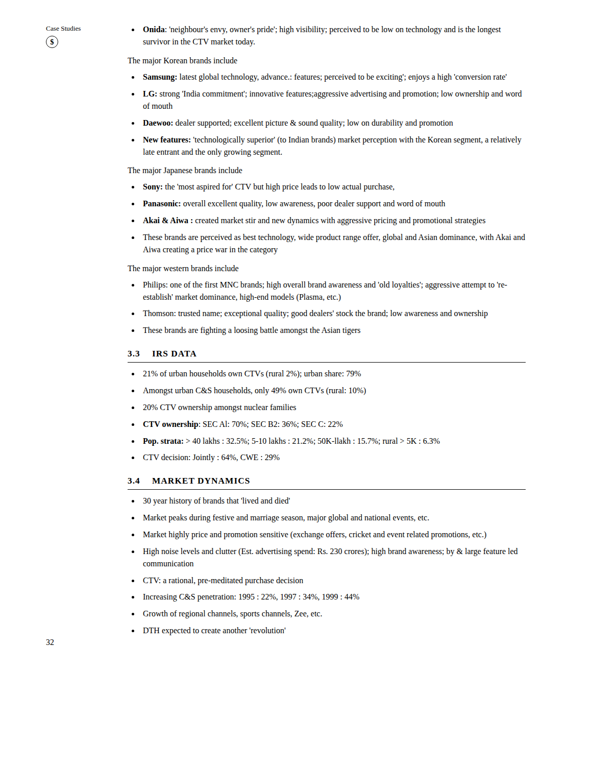Case Studies
$
Onida: 'neighbour's envy, owner's pride'; high visibility; perceived to be low on technology and is the longest survivor in the CTV market today.
The major Korean brands include
Samsung: latest global technology, advance.: features; perceived to be exciting'; enjoys a high 'conversion rate'
LG: strong 'India commitment'; innovative features;aggressive advertising and promotion; low ownership and word of mouth
Daewoo: dealer supported; excellent picture & sound quality; low on durability and promotion
New features: 'technologically superior' (to Indian brands) market perception with the Korean segment, a relatively late entrant and the only growing segment.
The major Japanese brands include
Sony: the 'most aspired for' CTV but high price leads to low actual purchase,
Panasonic: overall excellent quality, low awareness, poor dealer support and word of mouth
Akai & Aiwa : created market stir and new dynamics with aggressive pricing and promotional strategies
These brands are perceived as best technology, wide product range offer, global and Asian dominance, with Akai and Aiwa creating a price war in the category
The major western brands include
Philips: one of the first MNC brands; high overall brand awareness and 'old loyalties'; aggressive attempt to 're-establish' market dominance, high-end models (Plasma, etc.)
Thomson: trusted name; exceptional quality; good dealers' stock the brand; low awareness and ownership
These brands are fighting a loosing battle amongst the Asian tigers
3.3 IRS DATA
21% of urban households own CTVs (rural 2%); urban share: 79%
Amongst urban C&S households, only 49% own CTVs (rural: 10%)
20% CTV ownership amongst nuclear families
CTV ownership: SEC Al: 70%; SEC B2: 36%; SEC C: 22%
Pop. strata: > 40 lakhs : 32.5%; 5-10 lakhs : 21.2%; 50K-llakh : 15.7%; rural > 5K : 6.3%
CTV decision: Jointly : 64%, CWE : 29%
3.4 MARKET DYNAMICS
30 year history of brands that 'lived and died'
Market peaks during festive and marriage season, major global and national events, etc.
Market highly price and promotion sensitive (exchange offers, cricket and event related promotions, etc.)
High noise levels and clutter (Est. advertising spend: Rs. 230 crores); high brand awareness; by & large feature led communication
CTV: a rational, pre-meditated purchase decision
Increasing C&S penetration: 1995 : 22%, 1997 : 34%, 1999 : 44%
Growth of regional channels, sports channels, Zee, etc.
DTH expected to create another 'revolution'
32